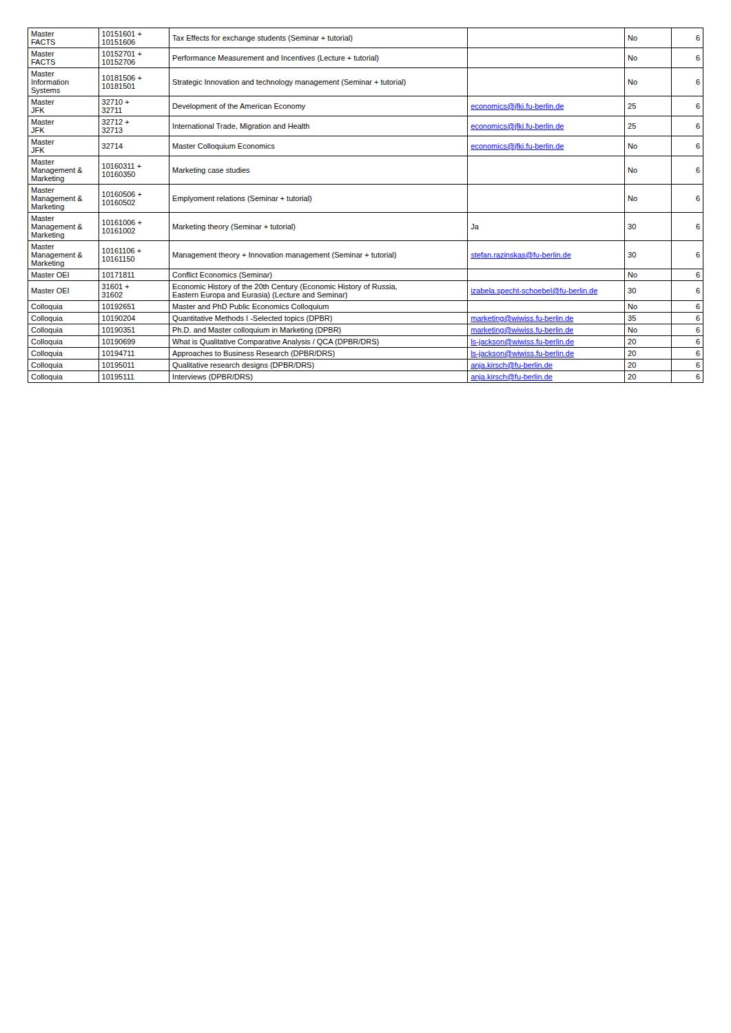| Master FACTS | 10151601 + 10151606 | Tax Effects for exchange students (Seminar + tutorial) | | No | 6 |
| Master FACTS | 10152701 + 10152706 | Performance Measurement and Incentives (Lecture + tutorial) | | No | 6 |
| Master Information Systems | 10181506 + 10181501 | Strategic Innovation and technology management (Seminar + tutorial) | | No | 6 |
| Master JFK | 32710 + 32711 | Development of the American Economy | economics@jfki.fu-berlin.de | 25 | 6 |
| Master JFK | 32712 + 32713 | International Trade, Migration and Health | economics@jfki.fu-berlin.de | 25 | 6 |
| Master JFK | 32714 | Master Colloquium Economics | economics@jfki.fu-berlin.de | No | 6 |
| Master Management & Marketing | 10160311 + 10160350 | Marketing case studies | | No | 6 |
| Master Management & Marketing | 10160506 + 10160502 | Emplyoment relations (Seminar + tutorial) | | No | 6 |
| Master Management & Marketing | 10161006 + 10161002 | Marketing theory (Seminar + tutorial) | Ja | 30 | 6 |
| Master Management & Marketing | 10161106 + 10161150 | Management theory + Innovation management (Seminar + tutorial) | stefan.razinskas@fu-berlin.de | 30 | 6 |
| Master OEI | 10171811 | Conflict Economics (Seminar) | | No | 6 |
| Master OEI | 31601 + 31602 | Economic History of the 20th Century (Economic History of Russia, Eastern Europa and Eurasia) (Lecture and Seminar) | izabela.specht-schoebel@fu-berlin.de | 30 | 6 |
| Colloquia | 10192651 | Master and PhD Public Economics Colloquium | | No | 6 |
| Colloquia | 10190204 | Quantitative Methods I -Selected topics (DPBR) | marketing@wiwiss.fu-berlin.de | 35 | 6 |
| Colloquia | 10190351 | Ph.D. and Master colloquium in Marketing (DPBR) | marketing@wiwiss.fu-berlin.de | No | 6 |
| Colloquia | 10190699 | What is Qualitative Comparative Analysis / QCA (DPBR/DRS) | ls-jackson@wiwiss.fu-berlin.de | 20 | 6 |
| Colloquia | 10194711 | Approaches to Business Research (DPBR/DRS) | ls-jackson@wiwiss.fu-berlin.de | 20 | 6 |
| Colloquia | 10195011 | Qualitative research designs (DPBR/DRS) | anja.kirsch@fu-berlin.de | 20 | 6 |
| Colloquia | 10195111 | Interviews (DPBR/DRS) | anja.kirsch@fu-berlin.de | 20 | 6 |